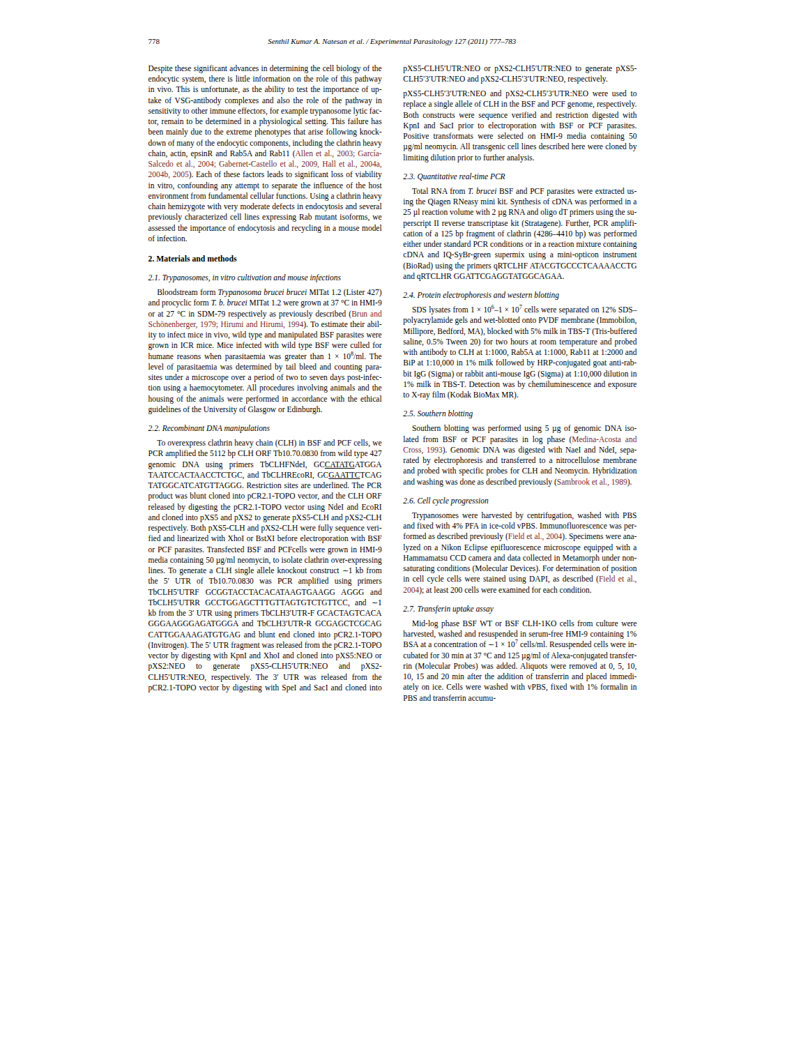778 Senthil Kumar A. Natesan et al. / Experimental Parasitology 127 (2011) 777–783
Despite these significant advances in determining the cell biology of the endocytic system, there is little information on the role of this pathway in vivo. This is unfortunate, as the ability to test the importance of uptake of VSG-antibody complexes and also the role of the pathway in sensitivity to other immune effectors, for example trypanosome lytic factor, remain to be determined in a physiological setting. This failure has been mainly due to the extreme phenotypes that arise following knockdown of many of the endocytic components, including the clathrin heavy chain, actin, epsinR and Rab5A and Rab11 (Allen et al., 2003; García-Salcedo et al., 2004; Gabernet-Castello et al., 2009, Hall et al., 2004a, 2004b, 2005). Each of these factors leads to significant loss of viability in vitro, confounding any attempt to separate the influence of the host environment from fundamental cellular functions. Using a clathrin heavy chain hemizygote with very moderate defects in endocytosis and several previously characterized cell lines expressing Rab mutant isoforms, we assessed the importance of endocytosis and recycling in a mouse model of infection.
2. Materials and methods
2.1. Trypanosomes, in vitro cultivation and mouse infections
Bloodstream form Trypanosoma brucei brucei MITat 1.2 (Lister 427) and procyclic form T. b. brucei MITat 1.2 were grown at 37 °C in HMI-9 or at 27 °C in SDM-79 respectively as previously described (Brun and Schönenberger, 1979; Hirumi and Hirumi, 1994). To estimate their ability to infect mice in vivo, wild type and manipulated BSF parasites were grown in ICR mice. Mice infected with wild type BSF were culled for humane reasons when parasitaemia was greater than 1 × 108/ml. The level of parasitaemia was determined by tail bleed and counting parasites under a microscope over a period of two to seven days post-infection using a haemocytometer. All procedures involving animals and the housing of the animals were performed in accordance with the ethical guidelines of the University of Glasgow or Edinburgh.
2.2. Recombinant DNA manipulations
To overexpress clathrin heavy chain (CLH) in BSF and PCF cells, we PCR amplified the 5112 bp CLH ORF Tb10.70.0830 from wild type 427 genomic DNA using primers TbCLHFNdeI, GCCATATGATGGA TAATCCACTAACCTCTGC, and TbCLHREcoRI, GCGAATTCTCAG TATGGCATCATGTTAGGG. Restriction sites are underlined. The PCR product was blunt cloned into pCR2.1-TOPO vector, and the CLH ORF released by digesting the pCR2.1-TOPO vector using NdeI and EcoRI and cloned into pXS5 and pXS2 to generate pXS5-CLH and pXS2-CLH respectively. Both pXS5-CLH and pXS2-CLH were fully sequence verified and linearized with XhoI or BstXI before electroporation with BSF or PCF parasites. Transfected BSF and PCFcells were grown in HMI-9 media containing 50 µg/ml neomycin, to isolate clathrin over-expressing lines. To generate a CLH single allele knockout construct ∼1 kb from the 5′ UTR of Tb10.70.0830 was PCR amplified using primers TbCLH5′UTRF GCGGTACCTACACATAAGTGAAGG AGGG and TbCLH5′UTRR GCCTGGAGCTTTGTTAGTGTCTGTTCC, and ∼1 kb from the 3′ UTR using primers TbCLH3′UTR-F GCACTAGTCACA GGGAAGGGAGATGGGA and TbCLH3′UTR-R GCGAGCTCGCAG CATTGGAAAGATGTGAG and blunt end cloned into pCR2.1-TOPO (Invitrogen). The 5′ UTR fragment was released from the pCR2.1-TOPO vector by digesting with KpnI and XhoI and cloned into pXS5:NEO or pXS2:NEO to generate pXS5-CLH5′UTR:NEO and pXS2-CLH5′UTR:NEO, respectively. The 3′ UTR was released from the pCR2.1-TOPO vector by digesting with SpeI and SacI and cloned into pXS5-CLH5′UTR:NEO or pXS2-CLH5′UTR:NEO to generate pXS5-CLH5′3′UTR:NEO and pXS2-CLH5′3′UTR:NEO, respectively.
pXS5-CLH5′3′UTR:NEO and pXS2-CLH5′3′UTR:NEO were used to replace a single allele of CLH in the BSF and PCF genome, respectively. Both constructs were sequence verified and restriction digested with KpnI and SacI prior to electroporation with BSF or PCF parasites. Positive transformats were selected on HMI-9 media containing 50 µg/ml neomycin. All transgenic cell lines described here were cloned by limiting dilution prior to further analysis.
2.3. Quantitative real-time PCR
Total RNA from T. brucei BSF and PCF parasites were extracted using the Qiagen RNeasy mini kit. Synthesis of cDNA was performed in a 25 µl reaction volume with 2 µg RNA and oligo dT primers using the superscript II reverse transcriptase kit (Stratagene). Further, PCR amplification of a 125 bp fragment of clathrin (4286–4410 bp) was performed either under standard PCR conditions or in a reaction mixture containing cDNA and IQ-SyBr-green supermix using a mini-opticon instrument (BioRad) using the primers qRTCLHF ATACGTGCCCTCAAAACCTG and qRTCLHR GGATTCGAGGTATGGCAGAA.
2.4. Protein electrophoresis and western blotting
SDS lysates from 1 × 106–1 × 107 cells were separated on 12% SDS–polyacrylamide gels and wet-blotted onto PVDF membrane (Immobilon, Millipore, Bedford, MA), blocked with 5% milk in TBS-T (Tris-buffered saline, 0.5% Tween 20) for two hours at room temperature and probed with antibody to CLH at 1:1000, Rab5A at 1:1000, Rab11 at 1:2000 and BiP at 1:10,000 in 1% milk followed by HRP-conjugated goat anti-rabbit IgG (Sigma) or rabbit anti-mouse IgG (Sigma) at 1:10,000 dilution in 1% milk in TBS-T. Detection was by chemiluminescence and exposure to X-ray film (Kodak BioMax MR).
2.5. Southern blotting
Southern blotting was performed using 5 µg of genomic DNA isolated from BSF or PCF parasites in log phase (Medina-Acosta and Cross, 1993). Genomic DNA was digested with NaeI and NdeI, separated by electrophoresis and transferred to a nitrocellulose membrane and probed with specific probes for CLH and Neomycin. Hybridization and washing was done as described previously (Sambrook et al., 1989).
2.6. Cell cycle progression
Trypanosomes were harvested by centrifugation, washed with PBS and fixed with 4% PFA in ice-cold vPBS. Immunofluorescence was performed as described previously (Field et al., 2004). Specimens were analyzed on a Nikon Eclipse epifluorescence microscope equipped with a Hammamatsu CCD camera and data collected in Metamorph under non-saturating conditions (Molecular Devices). For determination of position in cell cycle cells were stained using DAPI, as described (Field et al., 2004); at least 200 cells were examined for each condition.
2.7. Transferin uptake assay
Mid-log phase BSF WT or BSF CLH-1KO cells from culture were harvested, washed and resuspended in serum-free HMI-9 containing 1% BSA at a concentration of ∼1 × 107 cells/ml. Resuspended cells were incubated for 30 min at 37 °C and 125 µg/ml of Alexa-conjugated transferrin (Molecular Probes) was added. Aliquots were removed at 0, 5, 10, 10, 15 and 20 min after the addition of transferrin and placed immediately on ice. Cells were washed with vPBS, fixed with 1% formalin in PBS and transferrin accumu-